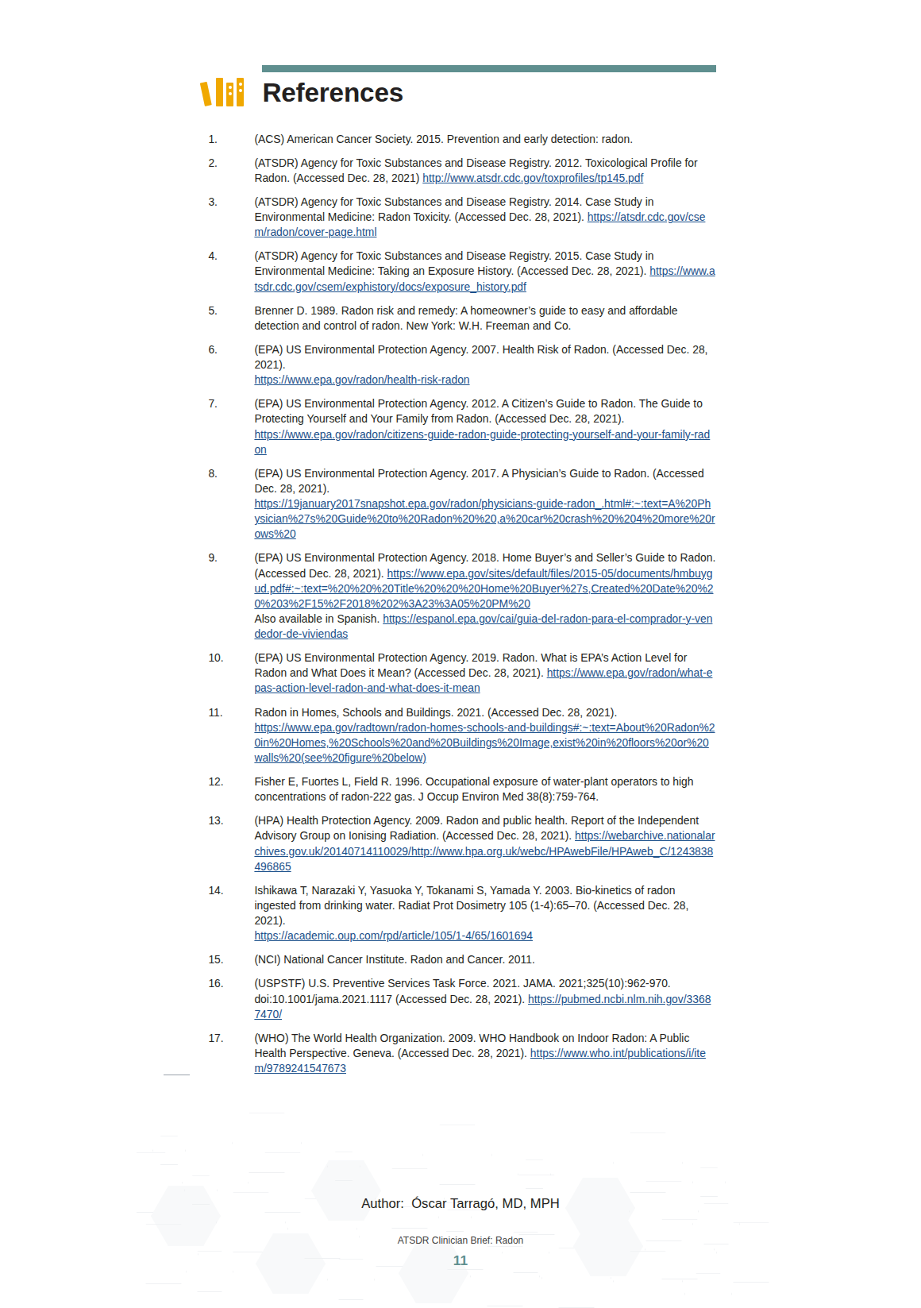References
(ACS) American Cancer Society. 2015. Prevention and early detection: radon.
(ATSDR) Agency for Toxic Substances and Disease Registry. 2012. Toxicological Profile for Radon. (Accessed Dec. 28, 2021) http://www.atsdr.cdc.gov/toxprofiles/tp145.pdf
(ATSDR) Agency for Toxic Substances and Disease Registry. 2014. Case Study in Environmental Medicine: Radon Toxicity. (Accessed Dec. 28, 2021). https://atsdr.cdc.gov/csem/radon/cover-page.html
(ATSDR) Agency for Toxic Substances and Disease Registry. 2015. Case Study in Environmental Medicine: Taking an Exposure History. (Accessed Dec. 28, 2021). https://www.atsdr.cdc.gov/csem/exphistory/docs/exposure_history.pdf
Brenner D. 1989. Radon risk and remedy: A homeowner’s guide to easy and affordable detection and control of radon. New York: W.H. Freeman and Co.
(EPA) US Environmental Protection Agency. 2007. Health Risk of Radon. (Accessed Dec. 28, 2021).
https://www.epa.gov/radon/health-risk-radon
(EPA) US Environmental Protection Agency. 2012. A Citizen’s Guide to Radon. The Guide to Protecting Yourself and Your Family from Radon. (Accessed Dec. 28, 2021).
https://www.epa.gov/radon/citizens-guide-radon-guide-protecting-yourself-and-your-family-radon
(EPA) US Environmental Protection Agency. 2017. A Physician’s Guide to Radon. (Accessed Dec. 28, 2021).
https://19january2017snapshot.epa.gov/radon/physicians-guide-radon_.html#:~:text=A%20Physician%27s%20Guide%20to%20Radon%20%20,a%20car%20crash%20%204%20more%20rows%20
(EPA) US Environmental Protection Agency. 2018. Home Buyer’s and Seller’s Guide to Radon. (Accessed Dec. 28, 2021). https://www.epa.gov/sites/default/files/2015-05/documents/hmbuygud.pdf#:~:text=%20%20%20Title%20%20%20Home%20Buyer%27s,Created%20Date%20%20%203%2F15%2F2018%202%3A23%3A05%20PM%20
Also available in Spanish. https://espanol.epa.gov/cai/guia-del-radon-para-el-comprador-y-vendedor-de-viviendas
(EPA) US Environmental Protection Agency. 2019. Radon. What is EPA’s Action Level for Radon and What Does it Mean? (Accessed Dec. 28, 2021). https://www.epa.gov/radon/what-epas-action-level-radon-and-what-does-it-mean
Radon in Homes, Schools and Buildings. 2021. (Accessed Dec. 28, 2021).
https://www.epa.gov/radtown/radon-homes-schools-and-buildings#:~:text=About%20Radon%20in%20Homes,%20Schools%20and%20Buildings%20Image,exist%20in%20floors%20or%20walls%20(see%20figure%20below)
Fisher E, Fuortes L, Field R. 1996. Occupational exposure of water-plant operators to high concentrations of radon-222 gas. J Occup Environ Med 38(8):759-764.
(HPA) Health Protection Agency. 2009. Radon and public health. Report of the Independent Advisory Group on Ionising Radiation. (Accessed Dec. 28, 2021). https://webarchive.nationalarchives.gov.uk/20140714110029/http://www.hpa.org.uk/webc/HPAwebFile/HPAweb_C/1243838496865
Ishikawa T, Narazaki Y, Yasuoka Y, Tokanami S, Yamada Y. 2003. Bio-kinetics of radon ingested from drinking water. Radiat Prot Dosimetry 105 (1-4):65–70. (Accessed Dec. 28, 2021).
https://academic.oup.com/rpd/article/105/1-4/65/1601694
(NCI) National Cancer Institute. Radon and Cancer. 2011.
(USPSTF) U.S. Preventive Services Task Force. 2021. JAMA. 2021;325(10):962-970. doi:10.1001/jama.2021.1117 (Accessed Dec. 28, 2021). https://pubmed.ncbi.nlm.nih.gov/33687470/
(WHO) The World Health Organization. 2009. WHO Handbook on Indoor Radon: A Public Health Perspective. Geneva. (Accessed Dec. 28, 2021). https://www.who.int/publications/i/item/9789241547673
Author: Óscar Tarragó, MD, MPH
ATSDR Clinician Brief: Radon
11